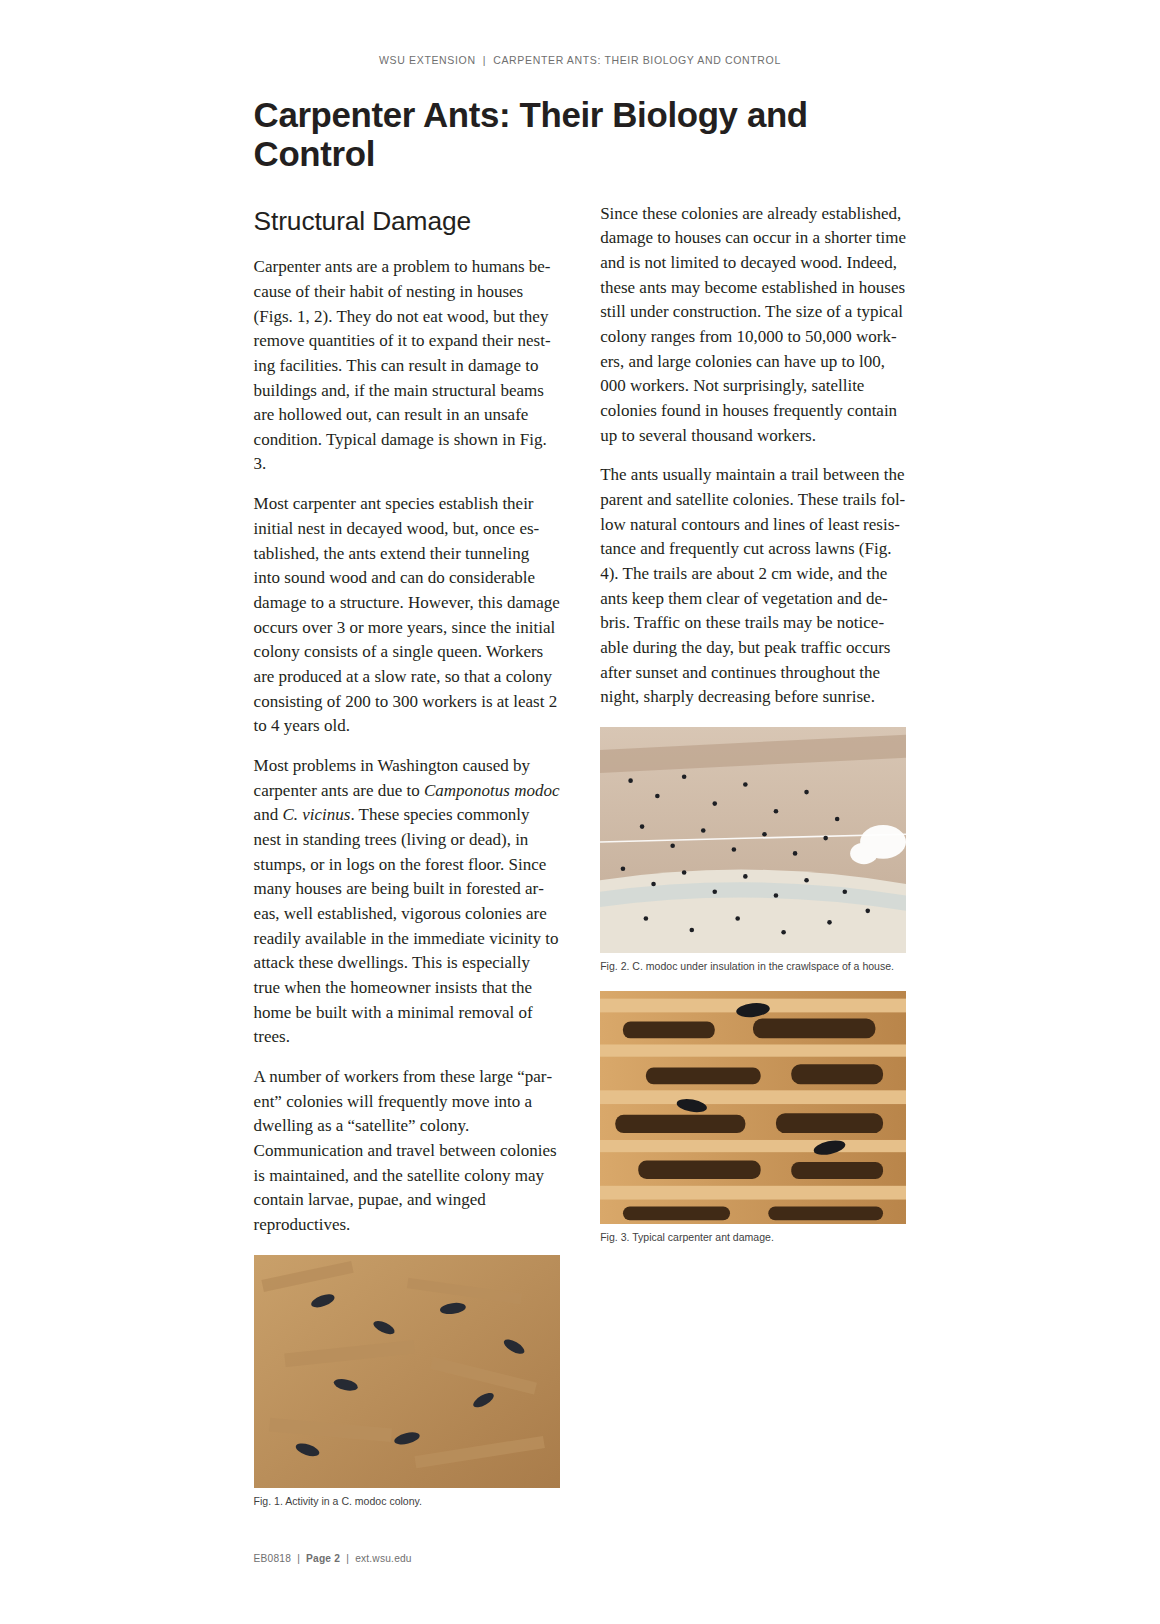WSU Extension | Carpenter Ants: Their Biology and Control
Carpenter Ants: Their Biology and Control
Structural Damage
Carpenter ants are a problem to humans because of their habit of nesting in houses (Figs. 1, 2). They do not eat wood, but they remove quantities of it to expand their nesting facilities. This can result in damage to buildings and, if the main structural beams are hollowed out, can result in an unsafe condition. Typical damage is shown in Fig. 3.
Most carpenter ant species establish their initial nest in decayed wood, but, once established, the ants extend their tunneling into sound wood and can do considerable damage to a structure. However, this damage occurs over 3 or more years, since the initial colony consists of a single queen. Workers are produced at a slow rate, so that a colony consisting of 200 to 300 workers is at least 2 to 4 years old.
Most problems in Washington caused by carpenter ants are due to Camponotus modoc and C. vicinus. These species commonly nest in standing trees (living or dead), in stumps, or in logs on the forest floor. Since many houses are being built in forested areas, well established, vigorous colonies are readily available in the immediate vicinity to attack these dwellings. This is especially true when the homeowner insists that the home be built with a minimal removal of trees.
A number of workers from these large “parent” colonies will frequently move into a dwelling as a “satellite” colony. Communication and travel between colonies is maintained, and the satellite colony may contain larvae, pupae, and winged reproductives.
Fig. 1. Activity in a C. modoc colony.
Since these colonies are already established, damage to houses can occur in a shorter time and is not limited to decayed wood. Indeed, these ants may become established in houses still under construction. The size of a typical colony ranges from 10,000 to 50,000 workers, and large colonies can have up to l00, 000 workers. Not surprisingly, satellite colonies found in houses frequently contain up to several thousand workers.
The ants usually maintain a trail between the parent and satellite colonies. These trails follow natural contours and lines of least resistance and frequently cut across lawns (Fig. 4). The trails are about 2 cm wide, and the ants keep them clear of vegetation and debris. Traffic on these trails may be noticeable during the day, but peak traffic occurs after sunset and continues throughout the night, sharply decreasing before sunrise.
Fig. 2. C. modoc under insulation in the crawlspace of a house.
Fig. 3. Typical carpenter ant damage.
EB0818 | Page 2 | ext.wsu.edu